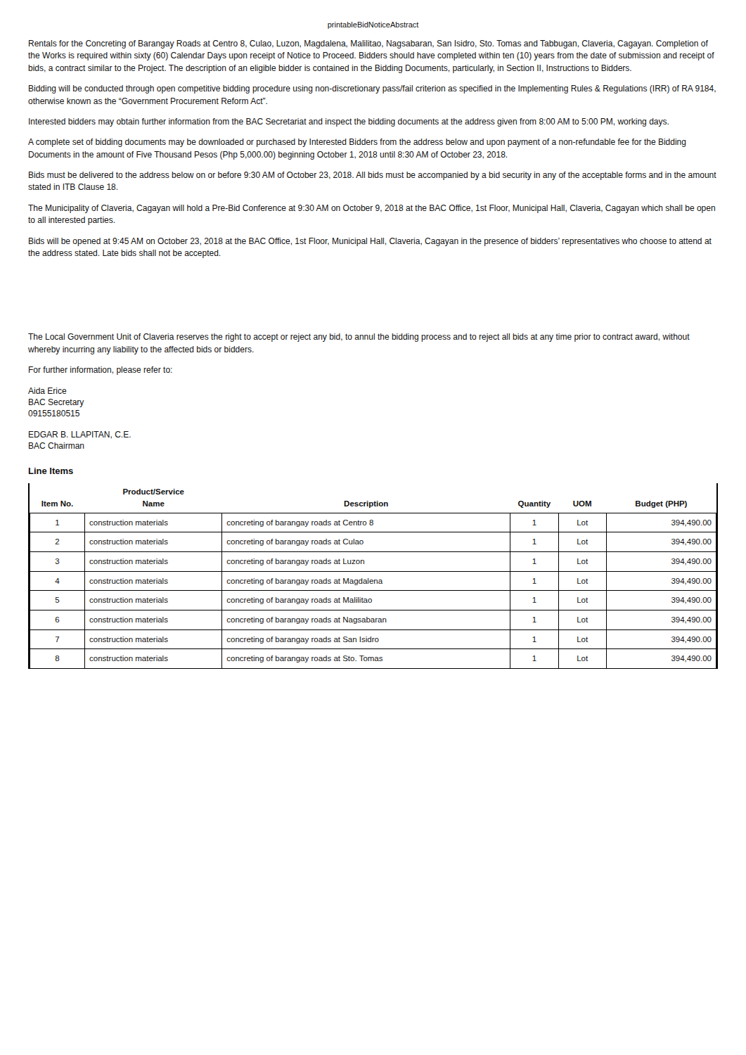printableBidNoticeAbstract
Rentals for the Concreting of Barangay Roads at Centro 8, Culao, Luzon, Magdalena, Malilitao, Nagsabaran, San Isidro, Sto. Tomas and Tabbugan, Claveria, Cagayan. Completion of the Works is required within sixty (60) Calendar Days upon receipt of Notice to Proceed. Bidders should have completed within ten (10) years from the date of submission and receipt of bids, a contract similar to the Project. The description of an eligible bidder is contained in the Bidding Documents, particularly, in Section II, Instructions to Bidders.
Bidding will be conducted through open competitive bidding procedure using non-discretionary pass/fail criterion as specified in the Implementing Rules & Regulations (IRR) of RA 9184, otherwise known as the “Government Procurement Reform Act”.
Interested bidders may obtain further information from the BAC Secretariat and inspect the bidding documents at the address given from 8:00 AM to 5:00 PM, working days.
A complete set of bidding documents may be downloaded or purchased by Interested Bidders from the address below and upon payment of a non-refundable fee for the Bidding Documents in the amount of Five Thousand Pesos (Php 5,000.00) beginning October 1, 2018 until 8:30 AM of October 23, 2018.
Bids must be delivered to the address below on or before 9:30 AM of October 23, 2018. All bids must be accompanied by a bid security in any of the acceptable forms and in the amount stated in ITB Clause 18.
The Municipality of Claveria, Cagayan will hold a Pre-Bid Conference at 9:30 AM on October 9, 2018 at the BAC Office, 1st Floor, Municipal Hall, Claveria, Cagayan which shall be open to all interested parties.
Bids will be opened at 9:45 AM on October 23, 2018 at the BAC Office, 1st Floor, Municipal Hall, Claveria, Cagayan in the presence of bidders’ representatives who choose to attend at the address stated. Late bids shall not be accepted.
The Local Government Unit of Claveria reserves the right to accept or reject any bid, to annul the bidding process and to reject all bids at any time prior to contract award, without whereby incurring any liability to the affected bids or bidders.
For further information, please refer to:
Aida Erice
BAC Secretary
09155180515
EDGAR B. LLAPITAN, C.E.
BAC Chairman
Line Items
| Item No. | Product/Service Name | Description | Quantity | UOM | Budget (PHP) |
| --- | --- | --- | --- | --- | --- |
| 1 | construction materials | concreting of barangay roads at Centro 8 | 1 | Lot | 394,490.00 |
| 2 | construction materials | concreting of barangay roads at Culao | 1 | Lot | 394,490.00 |
| 3 | construction materials | concreting of barangay roads at Luzon | 1 | Lot | 394,490.00 |
| 4 | construction materials | concreting of barangay roads at Magdalena | 1 | Lot | 394,490.00 |
| 5 | construction materials | concreting of barangay roads at Malilitao | 1 | Lot | 394,490.00 |
| 6 | construction materials | concreting of barangay roads at Nagsabaran | 1 | Lot | 394,490.00 |
| 7 | construction materials | concreting of barangay roads at San Isidro | 1 | Lot | 394,490.00 |
| 8 | construction materials | concreting of barangay roads at Sto. Tomas | 1 | Lot | 394,490.00 |